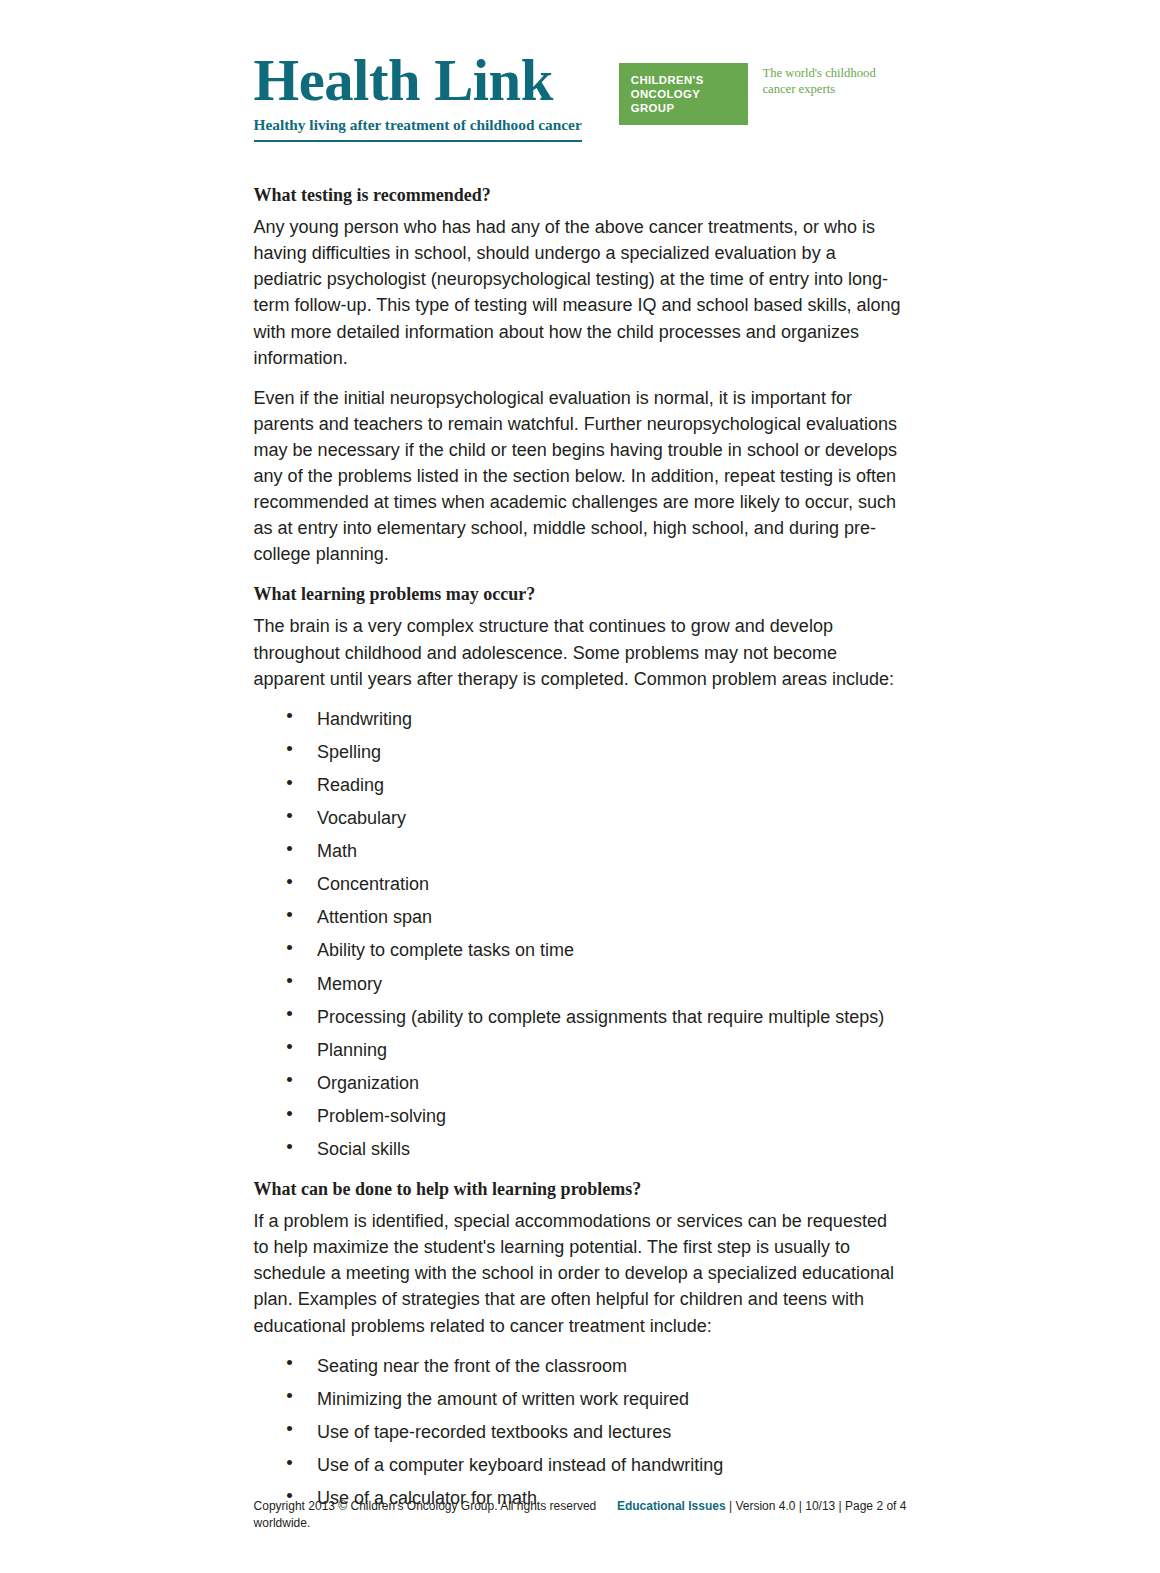Health Link
Healthy living after treatment of childhood cancer
Children's
Oncology
Group
The world's childhood cancer experts
What testing is recommended?
Any young person who has had any of the above cancer treatments, or who is having difficulties in school, should undergo a specialized evaluation by a pediatric psychologist (neuropsychological testing) at the time of entry into long-term follow-up. This type of testing will measure IQ and school based skills, along with more detailed information about how the child processes and organizes information.
Even if the initial neuropsychological evaluation is normal, it is important for parents and teachers to remain watchful. Further neuropsychological evaluations may be necessary if the child or teen begins having trouble in school or develops any of the problems listed in the section below. In addition, repeat testing is often recommended at times when academic challenges are more likely to occur, such as at entry into elementary school, middle school, high school, and during pre-college planning.
What learning problems may occur?
The brain is a very complex structure that continues to grow and develop throughout childhood and adolescence. Some problems may not become apparent until years after therapy is completed. Common problem areas include:
Handwriting
Spelling
Reading
Vocabulary
Math
Concentration
Attention span
Ability to complete tasks on time
Memory
Processing (ability to complete assignments that require multiple steps)
Planning
Organization
Problem-solving
Social skills
What can be done to help with learning problems?
If a problem is identified, special accommodations or services can be requested to help maximize the student's learning potential. The first step is usually to schedule a meeting with the school in order to develop a specialized educational plan. Examples of strategies that are often helpful for children and teens with educational problems related to cancer treatment include:
Seating near the front of the classroom
Minimizing the amount of written work required
Use of tape-recorded textbooks and lectures
Use of a computer keyboard instead of handwriting
Use of a calculator for math
Copyright 2013 © Children's Oncology Group. All rights reserved worldwide.
Educational Issues | Version 4.0 | 10/13 | Page 2 of 4